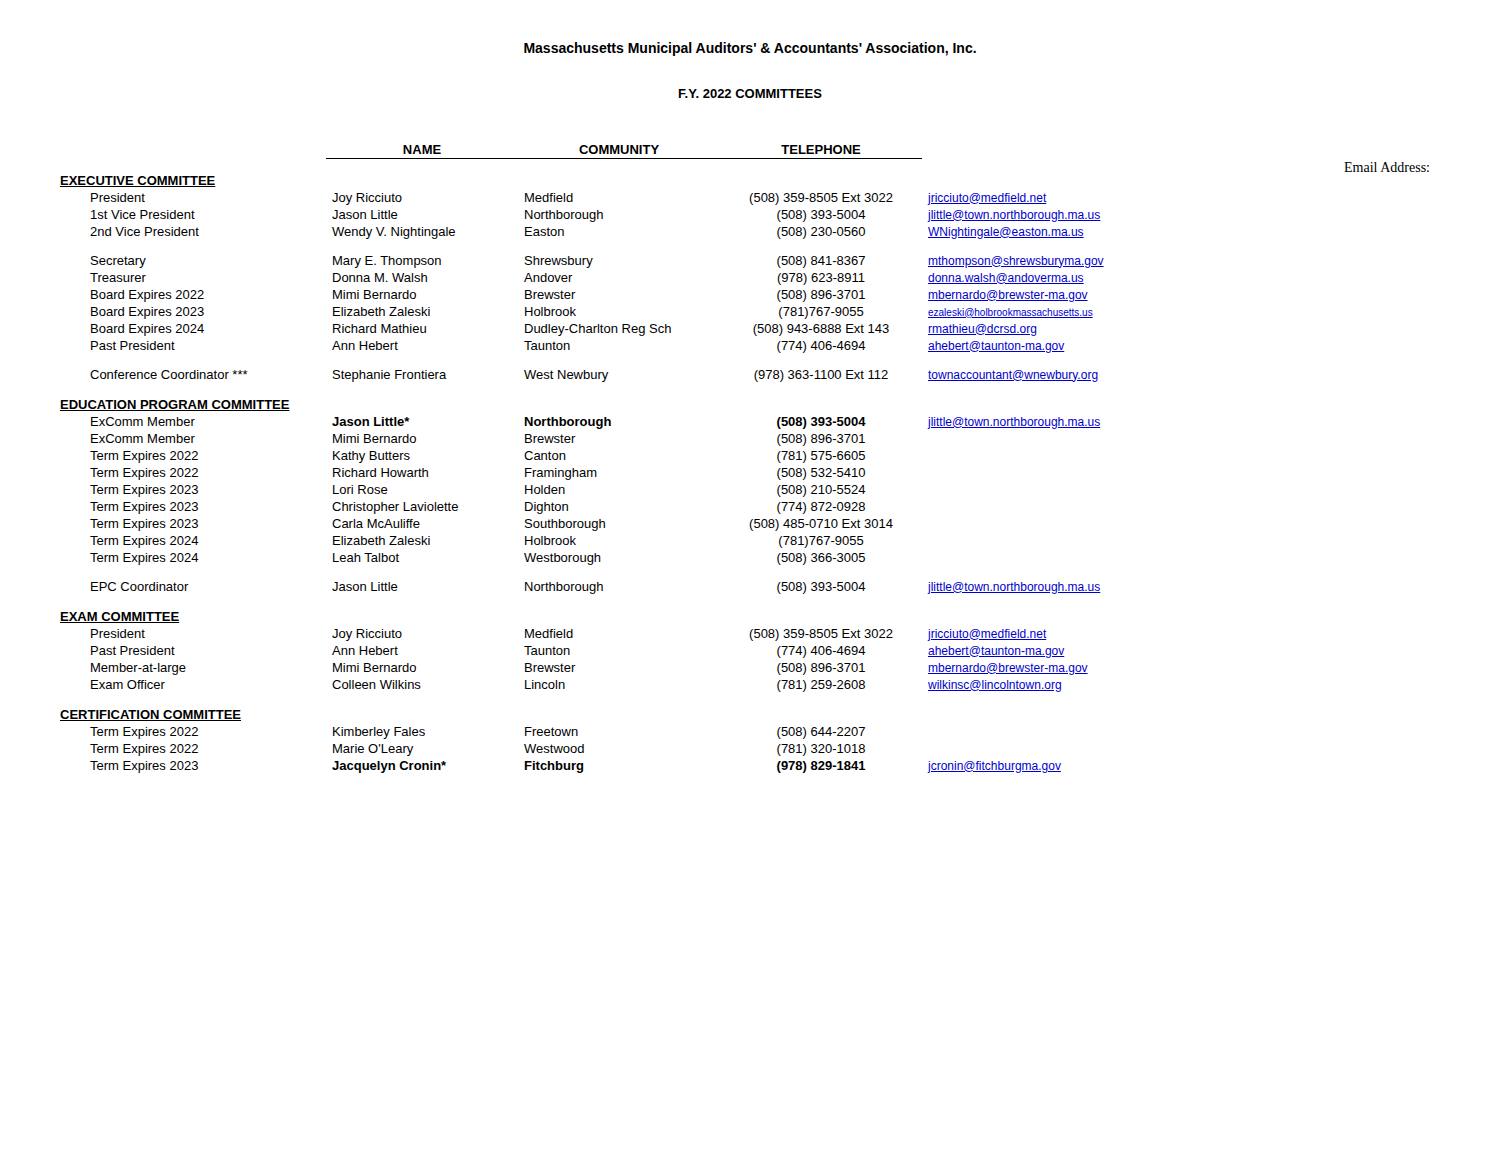Massachusetts Municipal Auditors' & Accountants' Association, Inc.
F.Y. 2022 COMMITTEES
| | NAME | COMMUNITY | TELEPHONE | |
| EXECUTIVE COMMITTEE | | | | Email Address: |
| President | Joy Ricciuto | Medfield | (508) 359-8505 Ext 3022 | jricciuto@medfield.net |
| 1st Vice President | Jason Little | Northborough | (508) 393-5004 | jlittle@town.northborough.ma.us |
| 2nd Vice President | Wendy V. Nightingale | Easton | (508) 230-0560 | WNightingale@easton.ma.us |
| Secretary | Mary E. Thompson | Shrewsbury | (508) 841-8367 | mthompson@shrewsburyma.gov |
| Treasurer | Donna M. Walsh | Andover | (978) 623-8911 | donna.walsh@andoverma.us |
| Board Expires 2022 | Mimi Bernardo | Brewster | (508) 896-3701 | mbernardo@brewster-ma.gov |
| Board Expires 2023 | Elizabeth Zaleski | Holbrook | (781)767-9055 | ezaleski@holbrookmassachusetts.us |
| Board Expires 2024 | Richard Mathieu | Dudley-Charlton Reg Sch | (508) 943-6888 Ext 143 | rmathieu@dcrsd.org |
| Past President | Ann Hebert | Taunton | (774) 406-4694 | ahebert@taunton-ma.gov |
| Conference Coordinator *** | Stephanie Frontiera | West Newbury | (978) 363-1100 Ext 112 | townaccountant@wnewbury.org |
| EDUCATION PROGRAM COMMITTEE | | | | |
| ExComm Member | Jason Little* | Northborough | (508) 393-5004 | jlittle@town.northborough.ma.us |
| ExComm Member | Mimi Bernardo | Brewster | (508) 896-3701 | |
| Term Expires 2022 | Kathy Butters | Canton | (781) 575-6605 | |
| Term Expires 2022 | Richard Howarth | Framingham | (508) 532-5410 | |
| Term Expires 2023 | Lori Rose | Holden | (508) 210-5524 | |
| Term Expires 2023 | Christopher Laviolette | Dighton | (774) 872-0928 | |
| Term Expires 2023 | Carla McAuliffe | Southborough | (508) 485-0710 Ext 3014 | |
| Term Expires 2024 | Elizabeth Zaleski | Holbrook | (781)767-9055 | |
| Term Expires 2024 | Leah Talbot | Westborough | (508) 366-3005 | |
| EPC Coordinator | Jason Little | Northborough | (508) 393-5004 | jlittle@town.northborough.ma.us |
| EXAM COMMITTEE | | | | |
| President | Joy Ricciuto | Medfield | (508) 359-8505 Ext 3022 | jricciuto@medfield.net |
| Past President | Ann Hebert | Taunton | (774) 406-4694 | ahebert@taunton-ma.gov |
| Member-at-large | Mimi Bernardo | Brewster | (508) 896-3701 | mbernardo@brewster-ma.gov |
| Exam Officer | Colleen Wilkins | Lincoln | (781) 259-2608 | wilkinsc@lincolntown.org |
| CERTIFICATION COMMITTEE | | | | |
| Term Expires 2022 | Kimberley Fales | Freetown | (508) 644-2207 | |
| Term Expires 2022 | Marie O'Leary | Westwood | (781) 320-1018 | |
| Term Expires 2023 | Jacquelyn Cronin* | Fitchburg | (978) 829-1841 | jcronin@fitchburgma.gov |